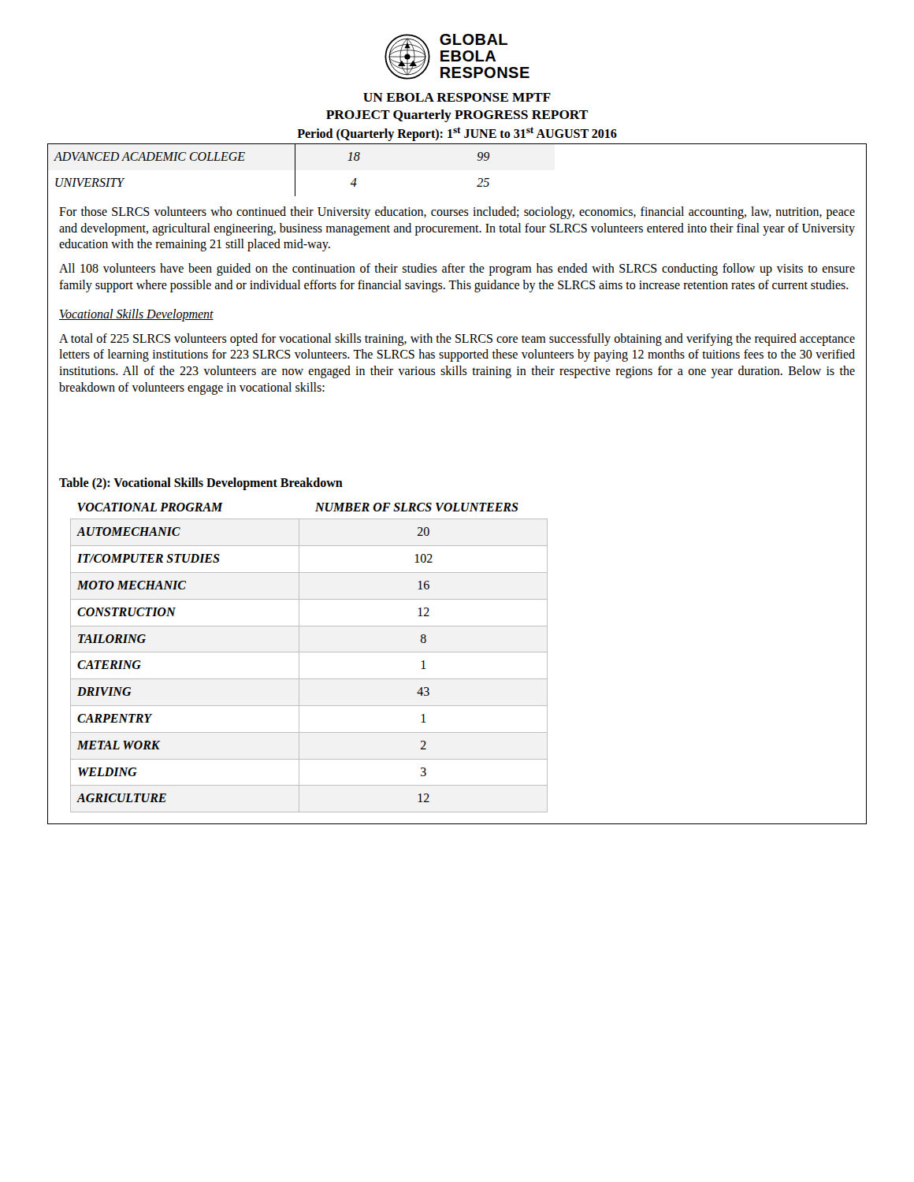GLOBAL
EBOLA
RESPONSE
UN EBOLA RESPONSE MPTF
PROJECT Quarterly PROGRESS REPORT
Period (Quarterly Report): 1st JUNE to 31st AUGUST 2016
| ADVANCED ACADEMIC COLLEGE | 18 | 99 |
| UNIVERSITY | 4 | 25 |
For those SLRCS volunteers who continued their University education, courses included; sociology, economics, financial accounting, law, nutrition, peace and development, agricultural engineering, business management and procurement. In total four SLRCS volunteers entered into their final year of University education with the remaining 21 still placed mid-way.
All 108 volunteers have been guided on the continuation of their studies after the program has ended with SLRCS conducting follow up visits to ensure family support where possible and or individual efforts for financial savings. This guidance by the SLRCS aims to increase retention rates of current studies.
Vocational Skills Development
A total of 225 SLRCS volunteers opted for vocational skills training, with the SLRCS core team successfully obtaining and verifying the required acceptance letters of learning institutions for 223 SLRCS volunteers. The SLRCS has supported these volunteers by paying 12 months of tuitions fees to the 30 verified institutions. All of the 223 volunteers are now engaged in their various skills training in their respective regions for a one year duration. Below is the breakdown of volunteers engage in vocational skills:
Table (2): Vocational Skills Development Breakdown
| VOCATIONAL PROGRAM | NUMBER OF SLRCS VOLUNTEERS |
| --- | --- |
| AUTOMECHANIC | 20 |
| IT/COMPUTER STUDIES | 102 |
| MOTO MECHANIC | 16 |
| CONSTRUCTION | 12 |
| TAILORING | 8 |
| CATERING | 1 |
| DRIVING | 43 |
| CARPENTRY | 1 |
| METAL WORK | 2 |
| WELDING | 3 |
| AGRICULTURE | 12 |